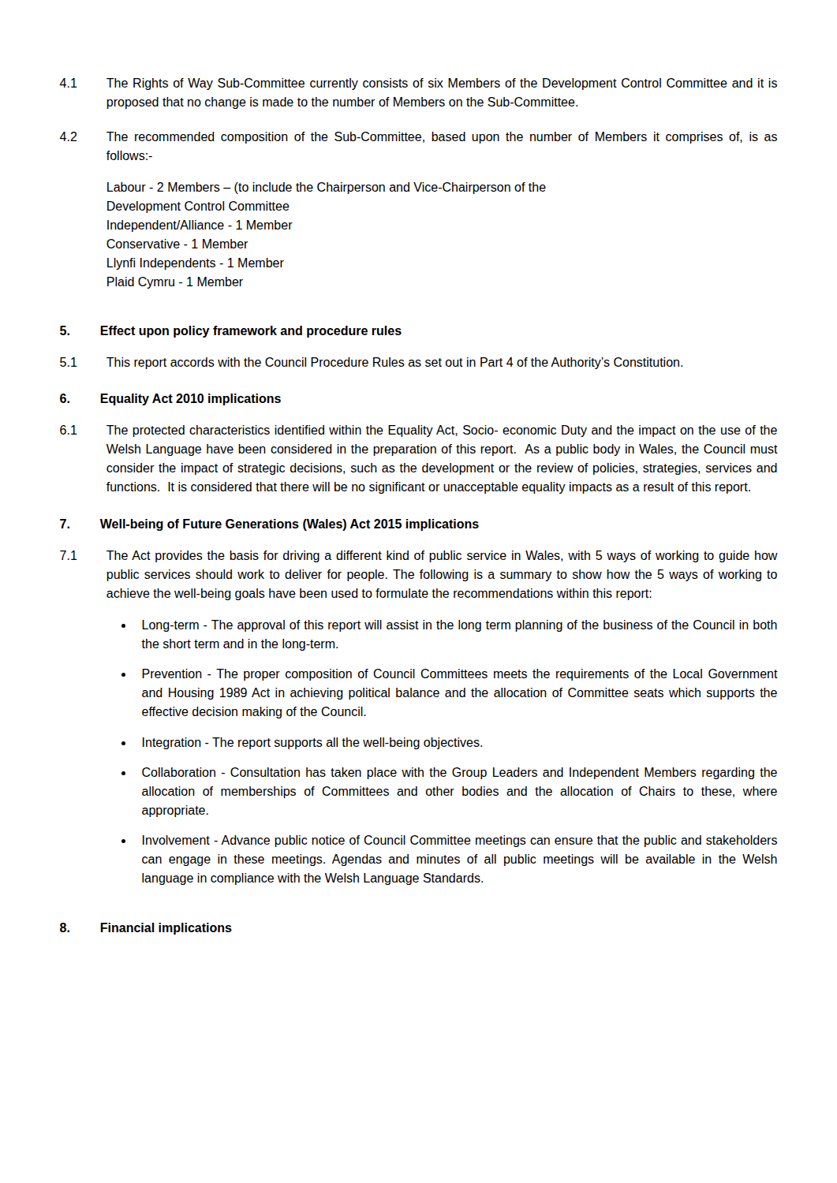4.1
The Rights of Way Sub-Committee currently consists of six Members of the Development Control Committee and it is proposed that no change is made to the number of Members on the Sub-Committee.
4.2
The recommended composition of the Sub-Committee, based upon the number of Members it comprises of, is as follows:-
Labour - 2 Members – (to include the Chairperson and Vice-Chairperson of the
Development Control Committee
Independent/Alliance - 1 Member
Conservative - 1 Member
Llynfi Independents - 1 Member
Plaid Cymru - 1 Member
5. Effect upon policy framework and procedure rules
5.1
This report accords with the Council Procedure Rules as set out in Part 4 of the Authority’s Constitution.
6. Equality Act 2010 implications
6.1
The protected characteristics identified within the Equality Act, Socio- economic Duty and the impact on the use of the Welsh Language have been considered in the preparation of this report. As a public body in Wales, the Council must consider the impact of strategic decisions, such as the development or the review of policies, strategies, services and functions. It is considered that there will be no significant or unacceptable equality impacts as a result of this report.
7. Well-being of Future Generations (Wales) Act 2015 implications
7.1
The Act provides the basis for driving a different kind of public service in Wales, with 5 ways of working to guide how public services should work to deliver for people. The following is a summary to show how the 5 ways of working to achieve the well-being goals have been used to formulate the recommendations within this report:
Long-term - The approval of this report will assist in the long term planning of the business of the Council in both the short term and in the long-term.
Prevention - The proper composition of Council Committees meets the requirements of the Local Government and Housing 1989 Act in achieving political balance and the allocation of Committee seats which supports the effective decision making of the Council.
Integration - The report supports all the well-being objectives.
Collaboration - Consultation has taken place with the Group Leaders and Independent Members regarding the allocation of memberships of Committees and other bodies and the allocation of Chairs to these, where appropriate.
Involvement - Advance public notice of Council Committee meetings can ensure that the public and stakeholders can engage in these meetings. Agendas and minutes of all public meetings will be available in the Welsh language in compliance with the Welsh Language Standards.
8. Financial implications